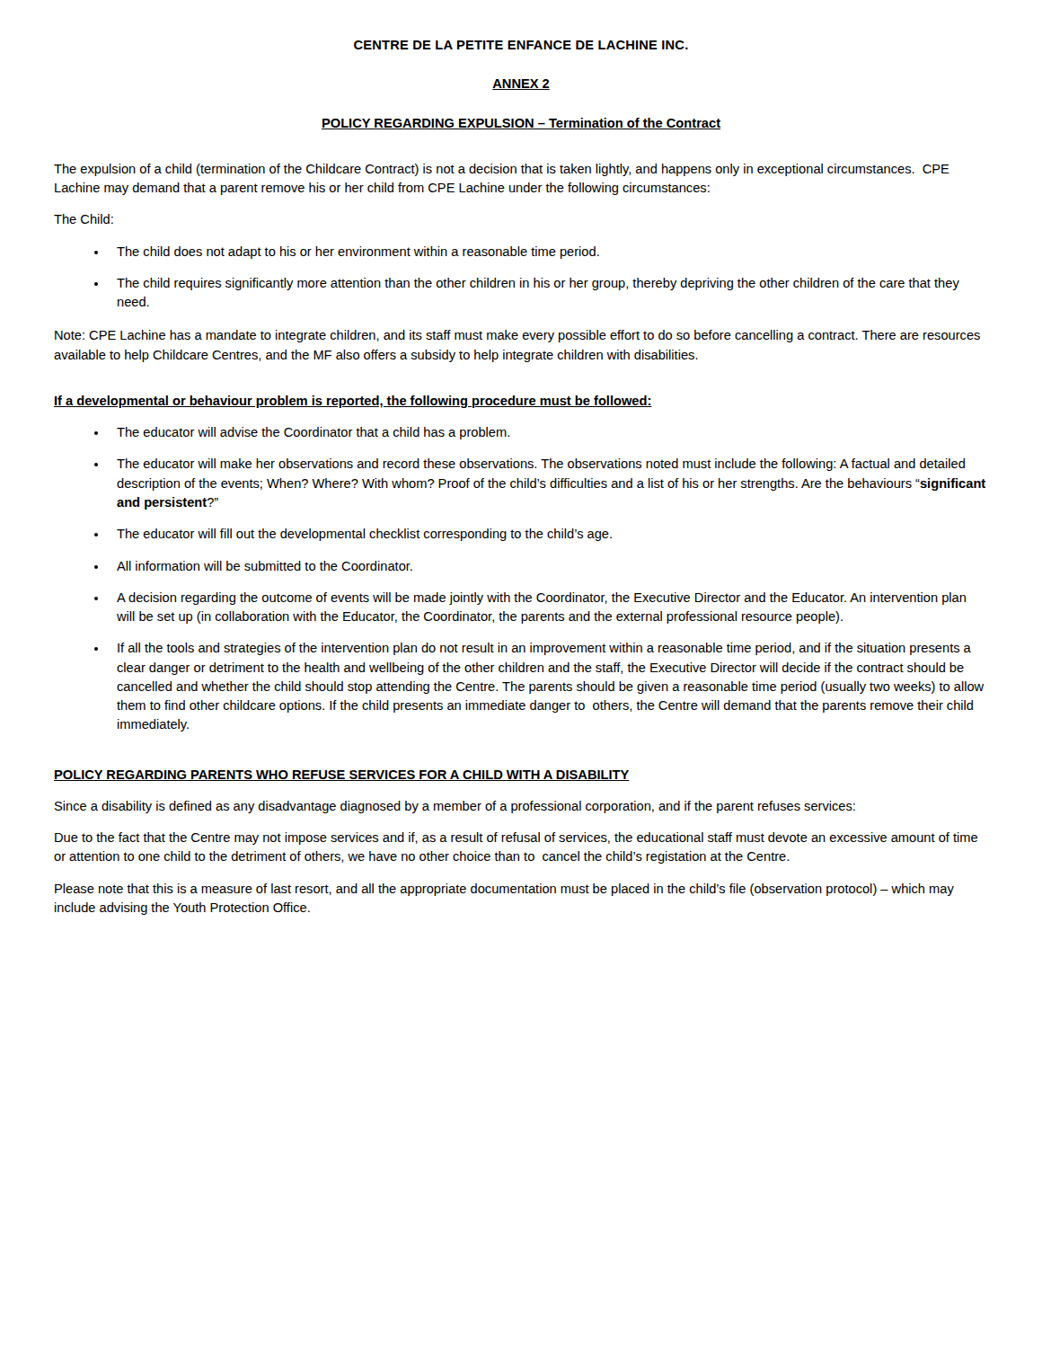CENTRE DE LA PETITE ENFANCE DE LACHINE INC.
ANNEX 2
POLICY REGARDING EXPULSION – Termination of the Contract
The expulsion of a child (termination of the Childcare Contract) is not a decision that is taken lightly, and happens only in exceptional circumstances. CPE Lachine may demand that a parent remove his or her child from CPE Lachine under the following circumstances:
The Child:
The child does not adapt to his or her environment within a reasonable time period.
The child requires significantly more attention than the other children in his or her group, thereby depriving the other children of the care that they need.
Note: CPE Lachine has a mandate to integrate children, and its staff must make every possible effort to do so before cancelling a contract. There are resources available to help Childcare Centres, and the MF also offers a subsidy to help integrate children with disabilities.
If a developmental or behaviour problem is reported, the following procedure must be followed:
The educator will advise the Coordinator that a child has a problem.
The educator will make her observations and record these observations. The observations noted must include the following: A factual and detailed description of the events; When? Where? With whom? Proof of the child’s difficulties and a list of his or her strengths. Are the behaviours “significant and persistent?”
The educator will fill out the developmental checklist corresponding to the child’s age.
All information will be submitted to the Coordinator.
A decision regarding the outcome of events will be made jointly with the Coordinator, the Executive Director and the Educator. An intervention plan will be set up (in collaboration with the Educator, the Coordinator, the parents and the external professional resource people).
If all the tools and strategies of the intervention plan do not result in an improvement within a reasonable time period, and if the situation presents a clear danger or detriment to the health and wellbeing of the other children and the staff, the Executive Director will decide if the contract should be cancelled and whether the child should stop attending the Centre. The parents should be given a reasonable time period (usually two weeks) to allow them to find other childcare options. If the child presents an immediate danger to others, the Centre will demand that the parents remove their child immediately.
POLICY REGARDING PARENTS WHO REFUSE SERVICES FOR A CHILD WITH A DISABILITY
Since a disability is defined as any disadvantage diagnosed by a member of a professional corporation, and if the parent refuses services:
Due to the fact that the Centre may not impose services and if, as a result of refusal of services, the educational staff must devote an excessive amount of time or attention to one child to the detriment of others, we have no other choice than to cancel the child’s registation at the Centre.
Please note that this is a measure of last resort, and all the appropriate documentation must be placed in the child’s file (observation protocol) – which may include advising the Youth Protection Office.